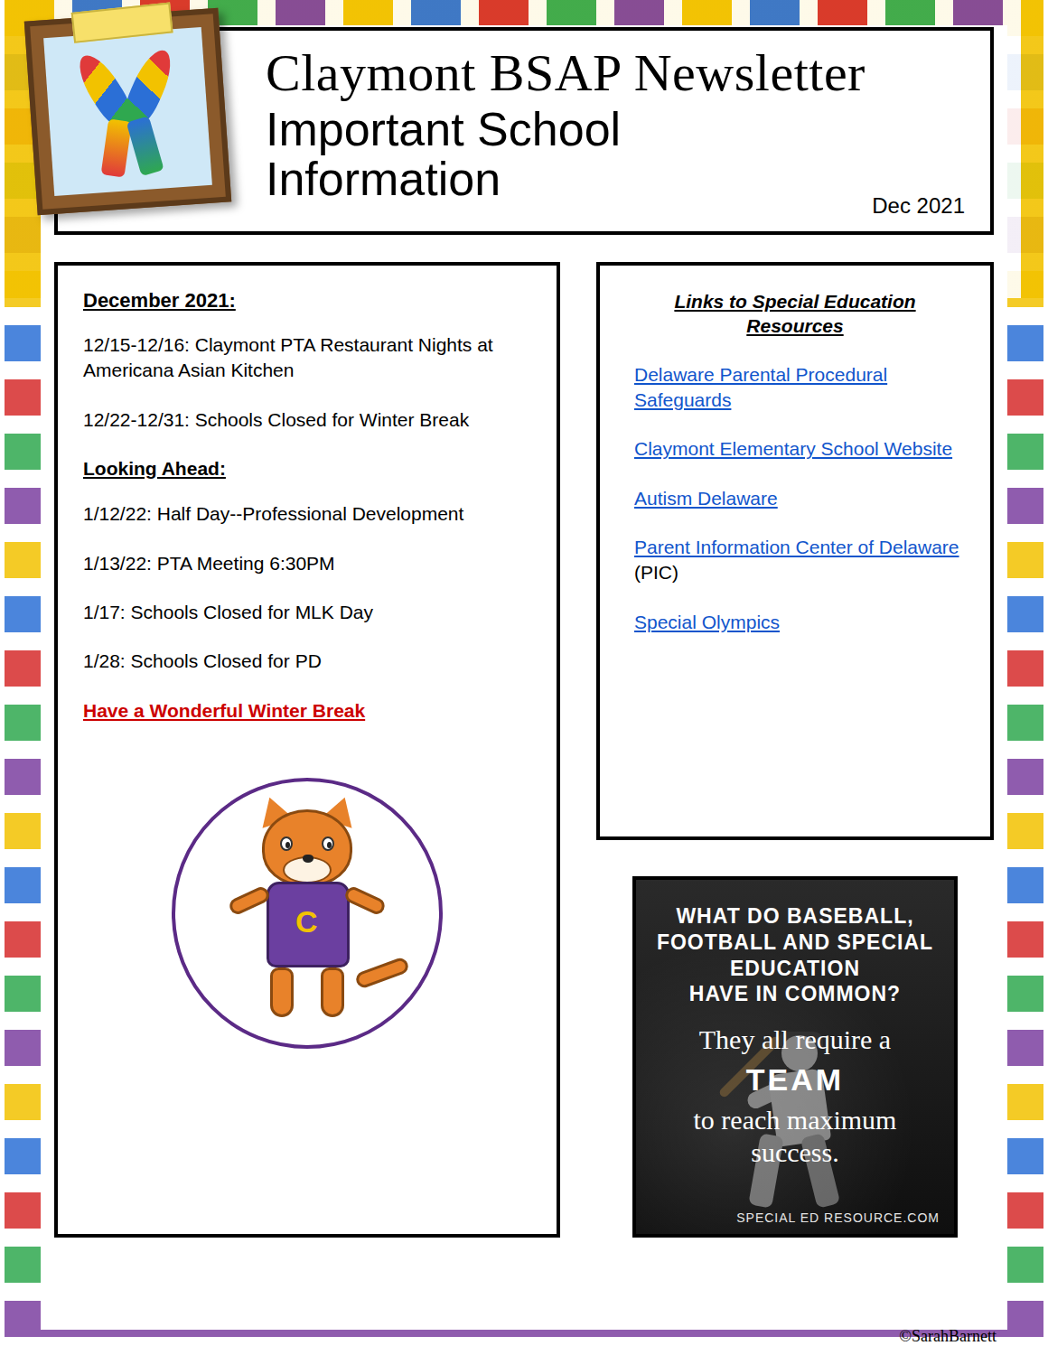Claymont BSAP Newsletter
Important School
Information
Dec 2021
December 2021:
12/15-12/16: Claymont PTA Restaurant Nights at Americana Asian Kitchen
12/22-12/31: Schools Closed for Winter Break
Looking Ahead:
1/12/22: Half Day--Professional Development
1/13/22: PTA Meeting 6:30PM
1/17: Schools Closed for MLK Day
1/28: Schools Closed for PD
Have a Wonderful Winter Break
C
Links to Special Education Resources
Delaware Parental Procedural Safeguards
Claymont Elementary School Website
Autism Delaware
Parent Information Center of Delaware (PIC)
Special Olympics
What do baseball, football and special education
have in common?
They all require a TEAM to reach maximum success.
SPECIAL ED RESOURCE.COM
©SarahBarnett